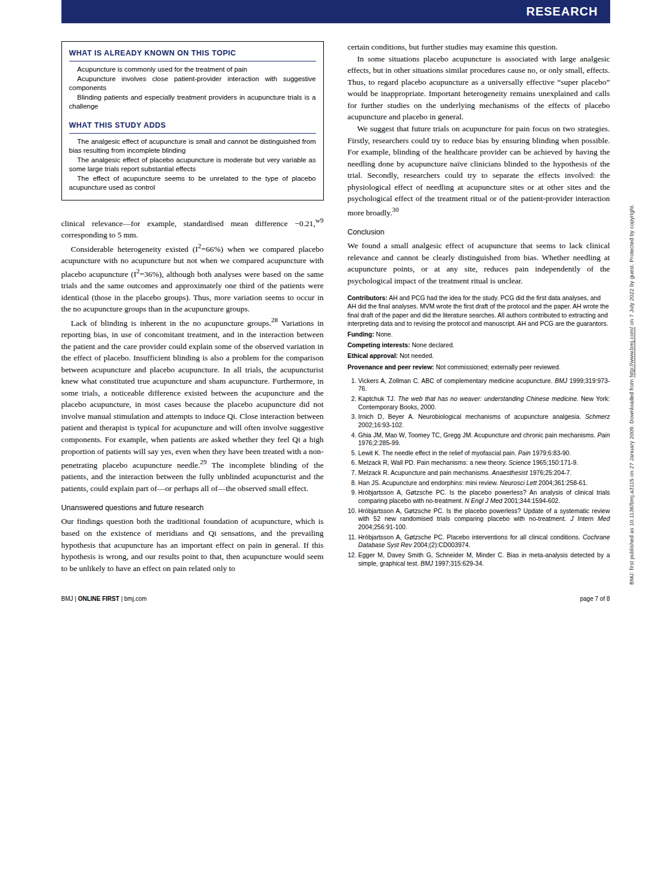RESEARCH
BMJ: first published as 10.1136/bmj.a3115 on 27 January 2009. Downloaded from http://www.bmj.com/ on 7 July 2022 by guest. Protected by copyright.
What is already known on this topic
Acupuncture is commonly used for the treatment of pain
Acupuncture involves close patient-provider interaction with suggestive components
Blinding patients and especially treatment providers in acupuncture trials is a challenge
What this study adds
The analgesic effect of acupuncture is small and cannot be distinguished from bias resulting from incomplete blinding
The analgesic effect of placebo acupuncture is moderate but very variable as some large trials report substantial effects
The effect of acupuncture seems to be unrelated to the type of placebo acupuncture used as control
clinical relevance—for example, standardised mean difference −0.21,w9 corresponding to 5 mm.
Considerable heterogeneity existed (I2=66%) when we compared placebo acupuncture with no acupuncture but not when we compared acupuncture with placebo acupuncture (I2=36%), although both analyses were based on the same trials and the same outcomes and approximately one third of the patients were identical (those in the placebo groups). Thus, more variation seems to occur in the no acupuncture groups than in the acupuncture groups.
Lack of blinding is inherent in the no acupuncture groups.28 Variations in reporting bias, in use of concomitant treatment, and in the interaction between the patient and the care provider could explain some of the observed variation in the effect of placebo. Insufficient blinding is also a problem for the comparison between acupuncture and placebo acupuncture. In all trials, the acupuncturist knew what constituted true acupuncture and sham acupuncture. Furthermore, in some trials, a noticeable difference existed between the acupuncture and the placebo acupuncture, in most cases because the placebo acupuncture did not involve manual stimulation and attempts to induce Qi. Close interaction between patient and therapist is typical for acupuncture and will often involve suggestive components. For example, when patients are asked whether they feel Qi a high proportion of patients will say yes, even when they have been treated with a non-penetrating placebo acupuncture needle.29 The incomplete blinding of the patients, and the interaction between the fully unblinded acupuncturist and the patients, could explain part of—or perhaps all of—the observed small effect.
Unanswered questions and future research
Our findings question both the traditional foundation of acupuncture, which is based on the existence of meridians and Qi sensations, and the prevailing hypothesis that acupuncture has an important effect on pain in general. If this hypothesis is wrong, and our results point to that, then acupuncture would seem to be unlikely to have an effect on pain related only to
certain conditions, but further studies may examine this question.
In some situations placebo acupuncture is associated with large analgesic effects, but in other situations similar procedures cause no, or only small, effects. Thus, to regard placebo acupuncture as a universally effective “super placebo” would be inappropriate. Important heterogeneity remains unexplained and calls for further studies on the underlying mechanisms of the effects of placebo acupuncture and placebo in general.
We suggest that future trials on acupuncture for pain focus on two strategies. Firstly, researchers could try to reduce bias by ensuring blinding when possible. For example, blinding of the healthcare provider can be achieved by having the needling done by acupuncture naïve clinicians blinded to the hypothesis of the trial. Secondly, researchers could try to separate the effects involved: the physiological effect of needling at acupuncture sites or at other sites and the psychological effect of the treatment ritual or of the patient-provider interaction more broadly.30
Conclusion
We found a small analgesic effect of acupuncture that seems to lack clinical relevance and cannot be clearly distinguished from bias. Whether needling at acupuncture points, or at any site, reduces pain independently of the psychological impact of the treatment ritual is unclear.
Contributors: AH and PCG had the idea for the study. PCG did the first data analyses, and AH did the final analyses. MVM wrote the first draft of the protocol and the paper. AH wrote the final draft of the paper and did the literature searches. All authors contributed to extracting and interpreting data and to revising the protocol and manuscript. AH and PCG are the guarantors.
Funding: None.
Competing interests: None declared.
Ethical approval: Not needed.
Provenance and peer review: Not commissioned; externally peer reviewed.
Vickers A, Zollman C. ABC of complementary medicine acupuncture. BMJ 1999;319:973-76.
Kaptchuk TJ. The web that has no weaver: understanding Chinese medicine. New York: Contemporary Books, 2000.
Irnich D, Beyer A. Neurobiological mechanisms of acupuncture analgesia. Schmerz 2002;16:93-102.
Ghia JM, Mao W, Toomey TC, Gregg JM. Acupuncture and chronic pain mechanisms. Pain 1976;2:285-99.
Lewit K. The needle effect in the relief of myofascial pain. Pain 1979;6:83-90.
Melzack R, Wall PD. Pain mechanisms: a new theory. Science 1965;150:171-9.
Melzack R. Acupuncture and pain mechanisms. Anaesthesist 1976;25:204-7.
Han JS. Acupuncture and endorphins: mini review. Neurosci Lett 2004;361:258-61.
Hróbjartsson A, Gøtzsche PC. Is the placebo powerless? An analysis of clinical trials comparing placebo with no-treatment. N Engl J Med 2001;344:1594-602.
Hróbjartsson A, Gøtzsche PC. Is the placebo powerless? Update of a systematic review with 52 new randomised trials comparing placebo with no-treatment. J Intern Med 2004;256:91-100.
Hróbjartsson A, Gøtzsche PC. Placebo interventions for all clinical conditions. Cochrane Database Syst Rev 2004;(2):CD003974.
Egger M, Davey Smith G, Schneider M, Minder C. Bias in meta-analysis detected by a simple, graphical test. BMJ 1997;315:629-34.
BMJ | ONLINE FIRST | bmj.com
page 7 of 8